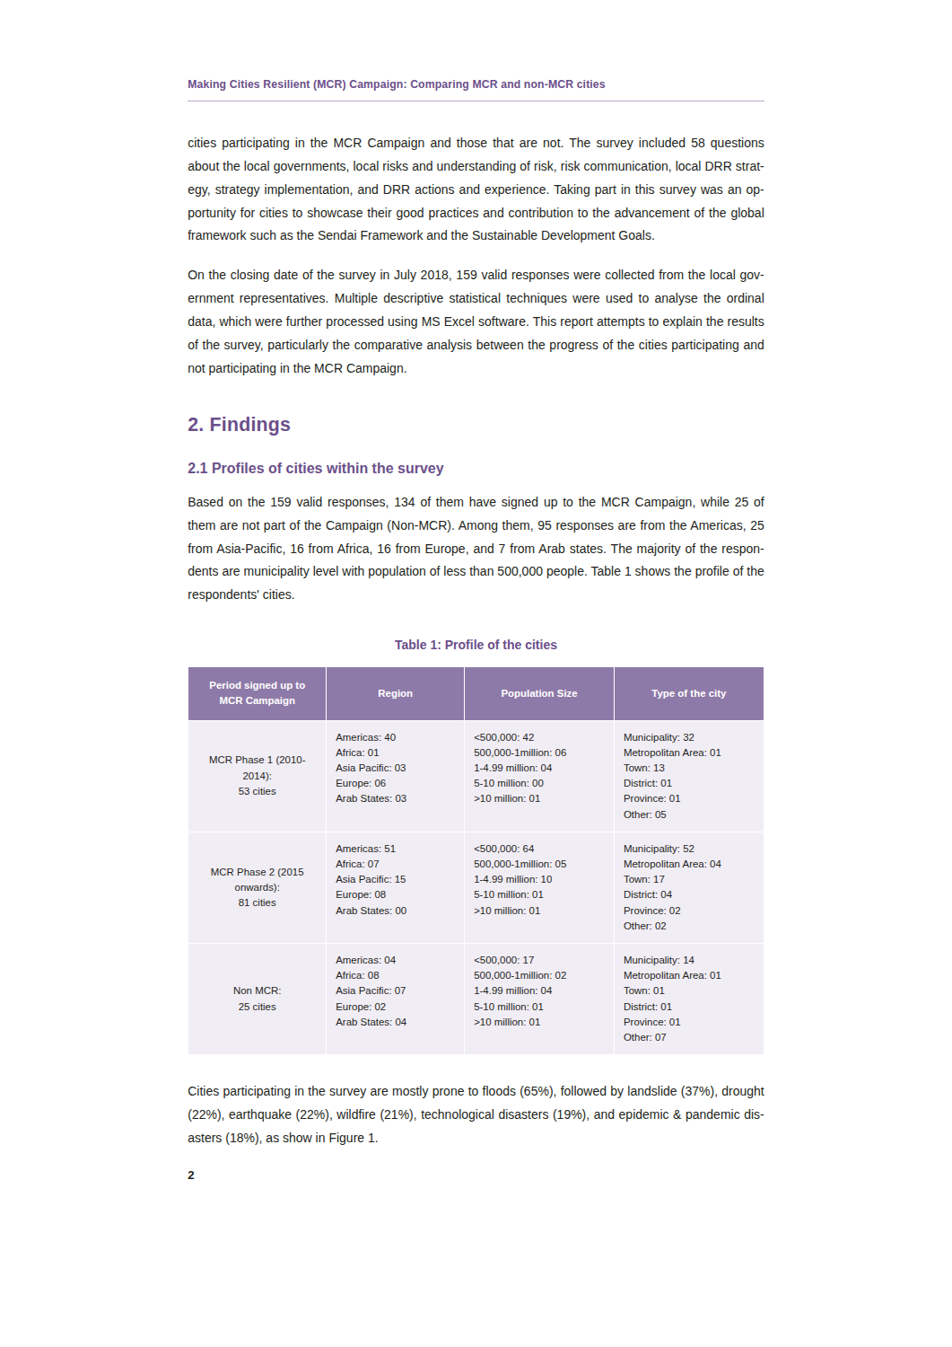Making Cities Resilient (MCR) Campaign: Comparing MCR and non-MCR cities
cities participating in the MCR Campaign and those that are not. The survey included 58 questions about the local governments, local risks and understanding of risk, risk communication, local DRR strategy, strategy implementation, and DRR actions and experience. Taking part in this survey was an opportunity for cities to showcase their good practices and contribution to the advancement of the global framework such as the Sendai Framework and the Sustainable Development Goals.
On the closing date of the survey in July 2018, 159 valid responses were collected from the local government representatives. Multiple descriptive statistical techniques were used to analyse the ordinal data, which were further processed using MS Excel software. This report attempts to explain the results of the survey, particularly the comparative analysis between the progress of the cities participating and not participating in the MCR Campaign.
2. Findings
2.1 Profiles of cities within the survey
Based on the 159 valid responses, 134 of them have signed up to the MCR Campaign, while 25 of them are not part of the Campaign (Non-MCR). Among them, 95 responses are from the Americas, 25 from Asia-Pacific, 16 from Africa, 16 from Europe, and 7 from Arab states. The majority of the respondents are municipality level with population of less than 500,000 people. Table 1 shows the profile of the respondents' cities.
Table 1: Profile of the cities
| Period signed up to MCR Campaign | Region | Population Size | Type of the city |
| --- | --- | --- | --- |
| MCR Phase 1 (2010-2014): 53 cities | Americas: 40 Africa: 01 Asia Pacific: 03 Europe: 06 Arab States: 03 | <500,000: 42 500,000-1million: 06 1-4.99 million: 04 5-10 million: 00 >10 million: 01 | Municipality: 32 Metropolitan Area: 01 Town: 13 District: 01 Province: 01 Other: 05 |
| MCR Phase 2 (2015 onwards): 81 cities | Americas: 51 Africa: 07 Asia Pacific: 15 Europe: 08 Arab States: 00 | <500,000: 64 500,000-1million: 05 1-4.99 million: 10 5-10 million: 01 >10 million: 01 | Municipality: 52 Metropolitan Area: 04 Town: 17 District: 04 Province: 02 Other: 02 |
| Non MCR: 25 cities | Americas: 04 Africa: 08 Asia Pacific: 07 Europe: 02 Arab States: 04 | <500,000: 17 500,000-1million: 02 1-4.99 million: 04 5-10 million: 01 >10 million: 01 | Municipality: 14 Metropolitan Area: 01 Town: 01 District: 01 Province: 01 Other: 07 |
Cities participating in the survey are mostly prone to floods (65%), followed by landslide (37%), drought (22%), earthquake (22%), wildfire (21%), technological disasters (19%), and epidemic & pandemic disasters (18%), as show in Figure 1.
2